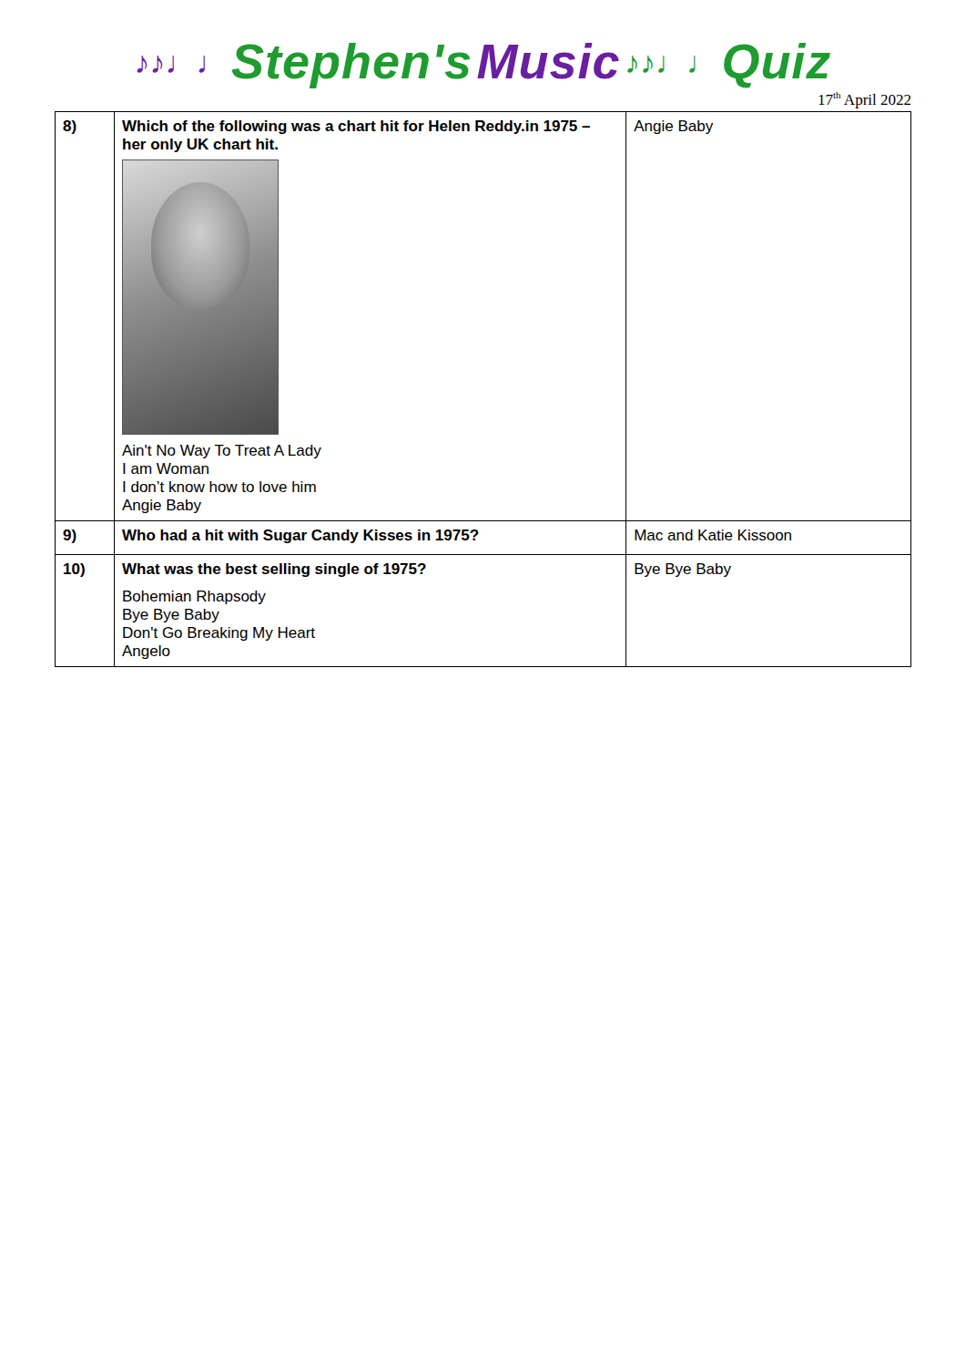♪♪♩♩ Stephen's Music ♪♪♩♩ Quiz
17th April 2022
| 8) | Which of the following was a chart hit for Helen Reddy.in 1975 – her only UK chart hit. Ain't No Way To Treat A Lady I am Woman I don’t know how to love him Angie Baby | Angie Baby |
| 9) | Who had a hit with Sugar Candy Kisses in 1975? | Mac and Katie Kissoon |
| 10) | What was the best selling single of 1975? Bohemian Rhapsody Bye Bye Baby Don't Go Breaking My Heart Angelo | Bye Bye Baby |